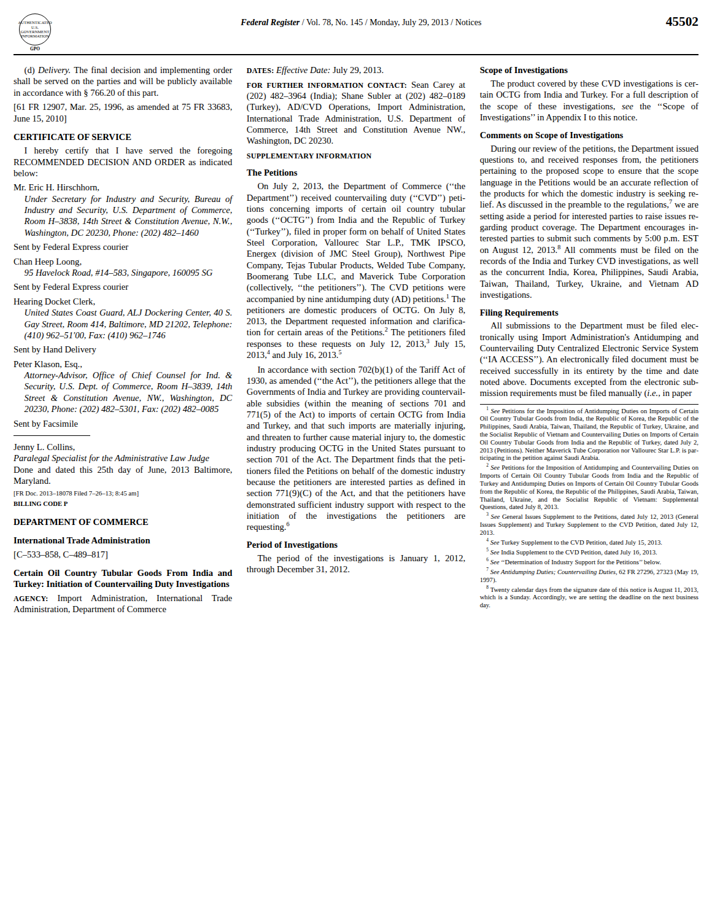AUTHENTICATED
U.S. GOVERNMENT
INFORMATION
GPO
Federal Register / Vol. 78, No. 145 / Monday, July 29, 2013 / Notices
45502
(d) Delivery. The final decision and implementing order shall be served on the parties and will be publicly available in accordance with § 766.20 of this part.
[61 FR 12907, Mar. 25, 1996, as amended at 75 FR 33683, June 15, 2010]
CERTIFICATE OF SERVICE
I hereby certify that I have served the foregoing RECOMMENDED DECISION AND ORDER as indicated below:
Mr. Eric H. Hirschhorn,
Under Secretary for Industry and Security, Bureau of Industry and Security, U.S. Department of Commerce, Room H–3838, 14th Street & Constitution Avenue, N.W., Washington, DC 20230, Phone: (202) 482–1460
Sent by Federal Express courier
Chan Heep Loong,
95 Havelock Road, #14–583, Singapore, 160095 SG
Sent by Federal Express courier
Hearing Docket Clerk,
United States Coast Guard, ALJ Dockering Center, 40 S. Gay Street, Room 414, Baltimore, MD 21202, Telephone: (410) 962–51′00, Fax: (410) 962–1746
Sent by Hand Delivery
Peter Klason, Esq.,
Attorney-Advisor, Office of Chief Counsel for Ind. & Security, U.S. Dept. of Commerce, Room H–3839, 14th Street & Constitution Avenue, NW., Washington, DC 20230, Phone: (202) 482–5301, Fax: (202) 482–0085
Sent by Facsimile
Jenny L. Collins,
Paralegal Specialist for the Administrative Law Judge
Done and dated this 25th day of June, 2013 Baltimore, Maryland.
[FR Doc. 2013–18078 Filed 7–26–13; 8:45 am]
BILLING CODE P
DEPARTMENT OF COMMERCE
International Trade Administration
[C–533–858, C–489–817]
Certain Oil Country Tubular Goods From India and Turkey: Initiation of Countervailing Duty Investigations
Agency: Import Administration, International Trade Administration, Department of Commerce
Dates: Effective Date: July 29, 2013.
For Further Information Contact: Sean Carey at (202) 482–3964 (India); Shane Subler at (202) 482–0189 (Turkey), AD/CVD Operations, Import Administration, International Trade Administration, U.S. Department of Commerce, 14th Street and Constitution Avenue NW., Washington, DC 20230.
Supplementary Information
The Petitions
On July 2, 2013, the Department of Commerce (‘‘the Department’’) received countervailing duty (‘‘CVD’’) petitions concerning imports of certain oil country tubular goods (‘‘OCTG’’) from India and the Republic of Turkey (‘‘Turkey’’), filed in proper form on behalf of United States Steel Corporation, Vallourec Star L.P., TMK IPSCO, Energex (division of JMC Steel Group), Northwest Pipe Company, Tejas Tubular Products, Welded Tube Company, Boomerang Tube LLC, and Maverick Tube Corporation (collectively, ‘‘the petitioners’’). The CVD petitions were accompanied by nine antidumping duty (AD) petitions.1 The petitioners are domestic producers of OCTG. On July 8, 2013, the Department requested information and clarification for certain areas of the Petitions.2 The petitioners filed responses to these requests on July 12, 2013,3 July 15, 2013,4 and July 16, 2013.5
In accordance with section 702(b)(1) of the Tariff Act of 1930, as amended (‘‘the Act’’), the petitioners allege that the Governments of India and Turkey are providing countervailable subsidies (within the meaning of sections 701 and 771(5) of the Act) to imports of certain OCTG from India and Turkey, and that such imports are materially injuring, and threaten to further cause material injury to, the domestic industry producing OCTG in the United States pursuant to section 701 of the Act. The Department finds that the petitioners filed the Petitions on behalf of the domestic industry because the petitioners are interested parties as defined in section 771(9)(C) of the Act, and that the petitioners have demonstrated sufficient industry support with respect to the initiation of the investigations the petitioners are requesting.6
Period of Investigations
The period of the investigations is January 1, 2012, through December 31, 2012.
Scope of Investigations
The product covered by these CVD investigations is certain OCTG from India and Turkey. For a full description of the scope of these investigations, see the ‘‘Scope of Investigations’’ in Appendix I to this notice.
Comments on Scope of Investigations
During our review of the petitions, the Department issued questions to, and received responses from, the petitioners pertaining to the proposed scope to ensure that the scope language in the Petitions would be an accurate reflection of the products for which the domestic industry is seeking relief. As discussed in the preamble to the regulations,7 we are setting aside a period for interested parties to raise issues regarding product coverage. The Department encourages interested parties to submit such comments by 5:00 p.m. EST on August 12, 2013.8 All comments must be filed on the records of the India and Turkey CVD investigations, as well as the concurrent India, Korea, Philippines, Saudi Arabia, Taiwan, Thailand, Turkey, Ukraine, and Vietnam AD investigations.
Filing Requirements
All submissions to the Department must be filed electronically using Import Administration's Antidumping and Countervailing Duty Centralized Electronic Service System (‘‘IA ACCESS’’). An electronically filed document must be received successfully in its entirety by the time and date noted above. Documents excepted from the electronic submission requirements must be filed manually (i.e., in paper
1 See Petitions for the Imposition of Antidumping Duties on Imports of Certain Oil Country Tubular Goods from India, the Republic of Korea, the Republic of the Philippines, Saudi Arabia, Taiwan, Thailand, the Republic of Turkey, Ukraine, and the Socialist Republic of Vietnam and Countervailing Duties on Imports of Certain Oil Country Tubular Goods from India and the Republic of Turkey, dated July 2, 2013 (Petitions). Neither Maverick Tube Corporation nor Vallourec Star L.P. is participating in the petition against Saudi Arabia.
2 See Petitions for the Imposition of Antidumping and Countervailing Duties on Imports of Certain Oil Country Tubular Goods from India and the Republic of Turkey and Antidumping Duties on Imports of Certain Oil Country Tubular Goods from the Republic of Korea, the Republic of the Philippines, Saudi Arabia, Taiwan, Thailand, Ukraine, and the Socialist Republic of Vietnam: Supplemental Questions, dated July 8, 2013.
3 See General Issues Supplement to the Petitions, dated July 12, 2013 (General Issues Supplement) and Turkey Supplement to the CVD Petition, dated July 12, 2013.
4 See Turkey Supplement to the CVD Petition, dated July 15, 2013.
5 See India Supplement to the CVD Petition, dated July 16, 2013.
6 See ‘‘Determination of Industry Support for the Petitions’’ below.
7 See Antidumping Duties; Countervailing Duties, 62 FR 27296, 27323 (May 19, 1997).
8 Twenty calendar days from the signature date of this notice is August 11, 2013, which is a Sunday. Accordingly, we are setting the deadline on the next business day.